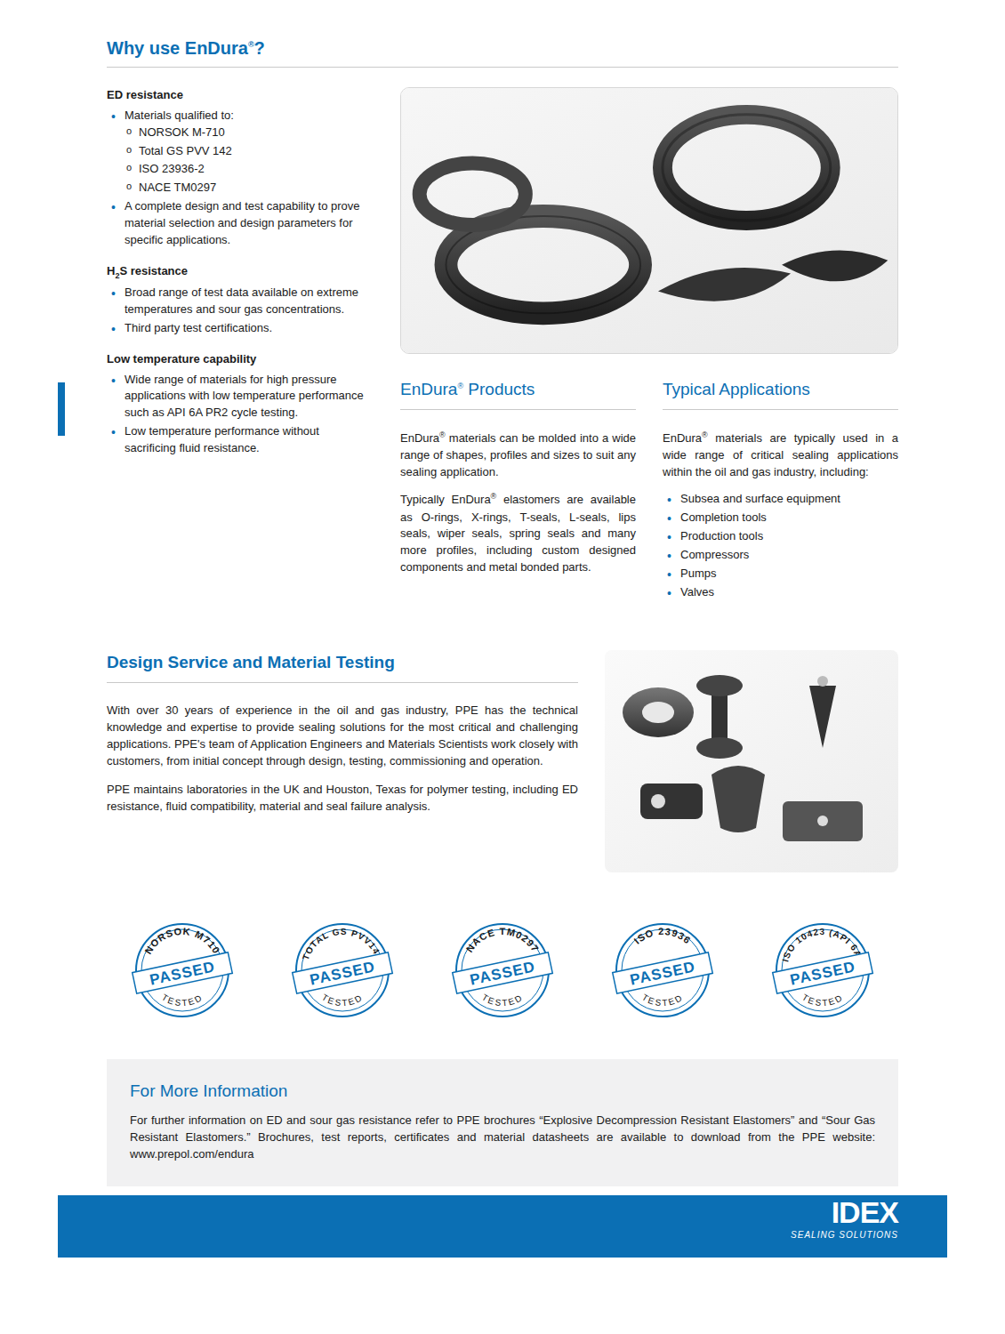Why use EnDura®?
ED resistance
Materials qualified to:
NORSOK M-710
Total GS PVV 142
ISO 23936-2
NACE TM0297
A complete design and test capability to prove material selection and design parameters for specific applications.
H2S resistance
Broad range of test data available on extreme temperatures and sour gas concentrations.
Third party test certifications.
Low temperature capability
Wide range of materials for high pressure applications with low temperature performance such as API 6A PR2 cycle testing.
Low temperature performance without sacrificing fluid resistance.
EnDura® Products
EnDura® materials can be molded into a wide range of shapes, profiles and sizes to suit any sealing application.
Typically EnDura® elastomers are available as O-rings, X-rings, T-seals, L-seals, lips seals, wiper seals, spring seals and many more profiles, including custom designed components and metal bonded parts.
Typical Applications
EnDura® materials are typically used in a wide range of critical sealing applications within the oil and gas industry, including:
Subsea and surface equipment
Completion tools
Production tools
Compressors
Pumps
Valves
Design Service and Material Testing
With over 30 years of experience in the oil and gas industry, PPE has the technical knowledge and expertise to provide sealing solutions for the most critical and challenging applications. PPE's team of Application Engineers and Materials Scientists work closely with customers, from initial concept through design, testing, commissioning and operation.
PPE maintains laboratories in the UK and Houston, Texas for polymer testing, including ED resistance, fluid compatibility, material and seal failure analysis.
NORSOK M710 TESTED PASSED
TOTAL GS PVV142 TESTED PASSED
NACE TM0297 TESTED PASSED
ISO 23936 TESTED PASSED
ISO 10423 (API 6A) TESTED PASSED
For More Information
For further information on ED and sour gas resistance refer to PPE brochures “Explosive Decompression Resistant Elastomers” and “Sour Gas Resistant Elastomers.” Brochures, test reports, certificates and material datasheets are available to download from the PPE website: www.prepol.com/endura
IDEX
SEALING SOLUTIONS